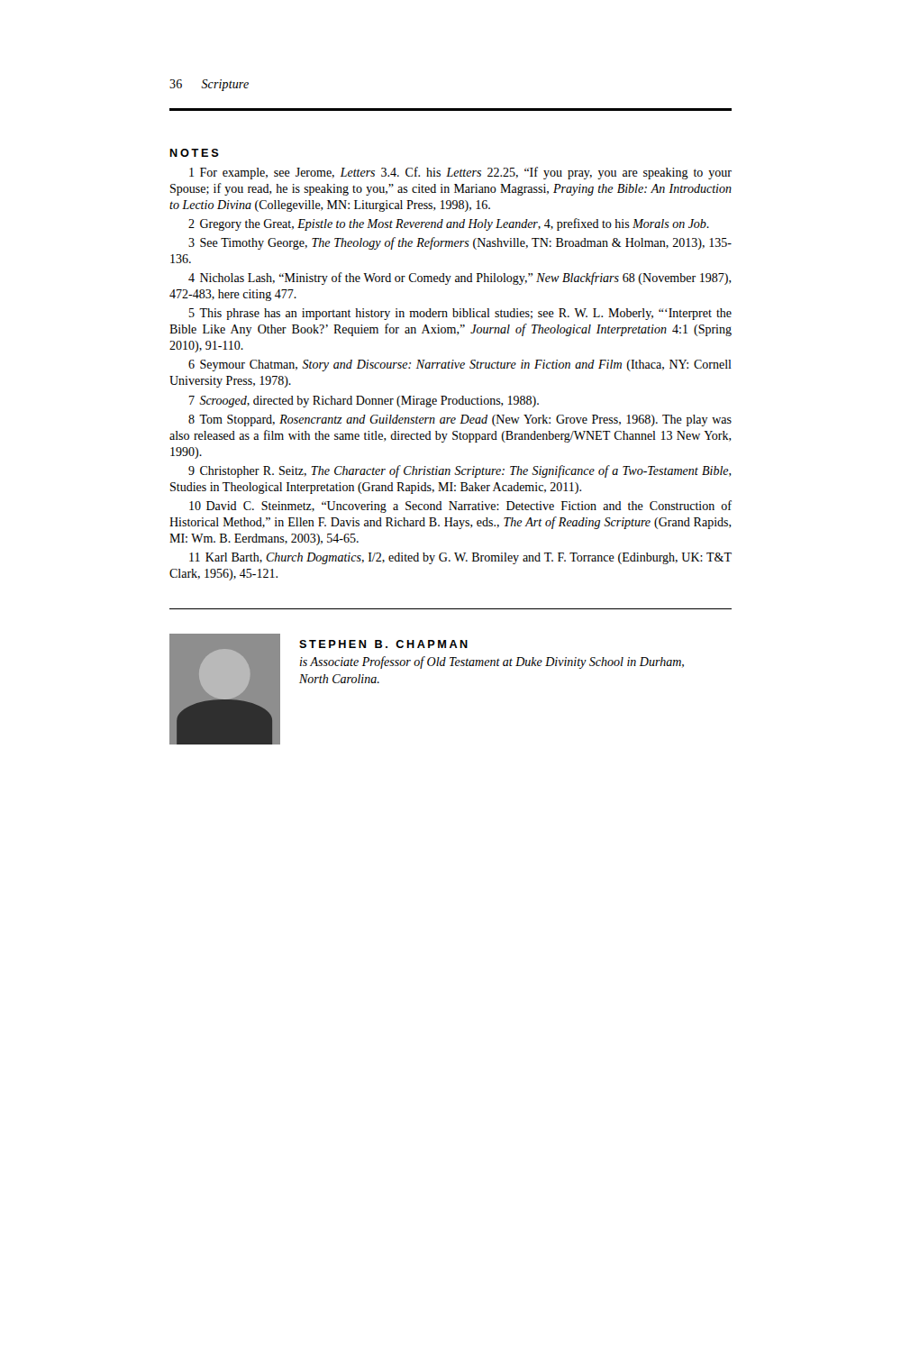36 Scripture
NOTES
1 For example, see Jerome, Letters 3.4. Cf. his Letters 22.25, “If you pray, you are speaking to your Spouse; if you read, he is speaking to you,” as cited in Mariano Magrassi, Praying the Bible: An Introduction to Lectio Divina (Collegeville, MN: Liturgical Press, 1998), 16.
2 Gregory the Great, Epistle to the Most Reverend and Holy Leander, 4, prefixed to his Morals on Job.
3 See Timothy George, The Theology of the Reformers (Nashville, TN: Broadman & Holman, 2013), 135-136.
4 Nicholas Lash, “Ministry of the Word or Comedy and Philology,” New Blackfriars 68 (November 1987), 472-483, here citing 477.
5 This phrase has an important history in modern biblical studies; see R. W. L. Moberly, “‘Interpret the Bible Like Any Other Book?’ Requiem for an Axiom,” Journal of Theological Interpretation 4:1 (Spring 2010), 91-110.
6 Seymour Chatman, Story and Discourse: Narrative Structure in Fiction and Film (Ithaca, NY: Cornell University Press, 1978).
7 Scrooged, directed by Richard Donner (Mirage Productions, 1988).
8 Tom Stoppard, Rosencrantz and Guildenstern are Dead (New York: Grove Press, 1968). The play was also released as a film with the same title, directed by Stoppard (Brandenberg/WNET Channel 13 New York, 1990).
9 Christopher R. Seitz, The Character of Christian Scripture: The Significance of a Two-Testament Bible, Studies in Theological Interpretation (Grand Rapids, MI: Baker Academic, 2011).
10 David C. Steinmetz, “Uncovering a Second Narrative: Detective Fiction and the Construction of Historical Method,” in Ellen F. Davis and Richard B. Hays, eds., The Art of Reading Scripture (Grand Rapids, MI: Wm. B. Eerdmans, 2003), 54-65.
11 Karl Barth, Church Dogmatics, I/2, edited by G. W. Bromiley and T. F. Torrance (Edinburgh, UK: T&T Clark, 1956), 45-121.
STEPHEN B. CHAPMAN
is Associate Professor of Old Testament at Duke Divinity School in Durham, North Carolina.